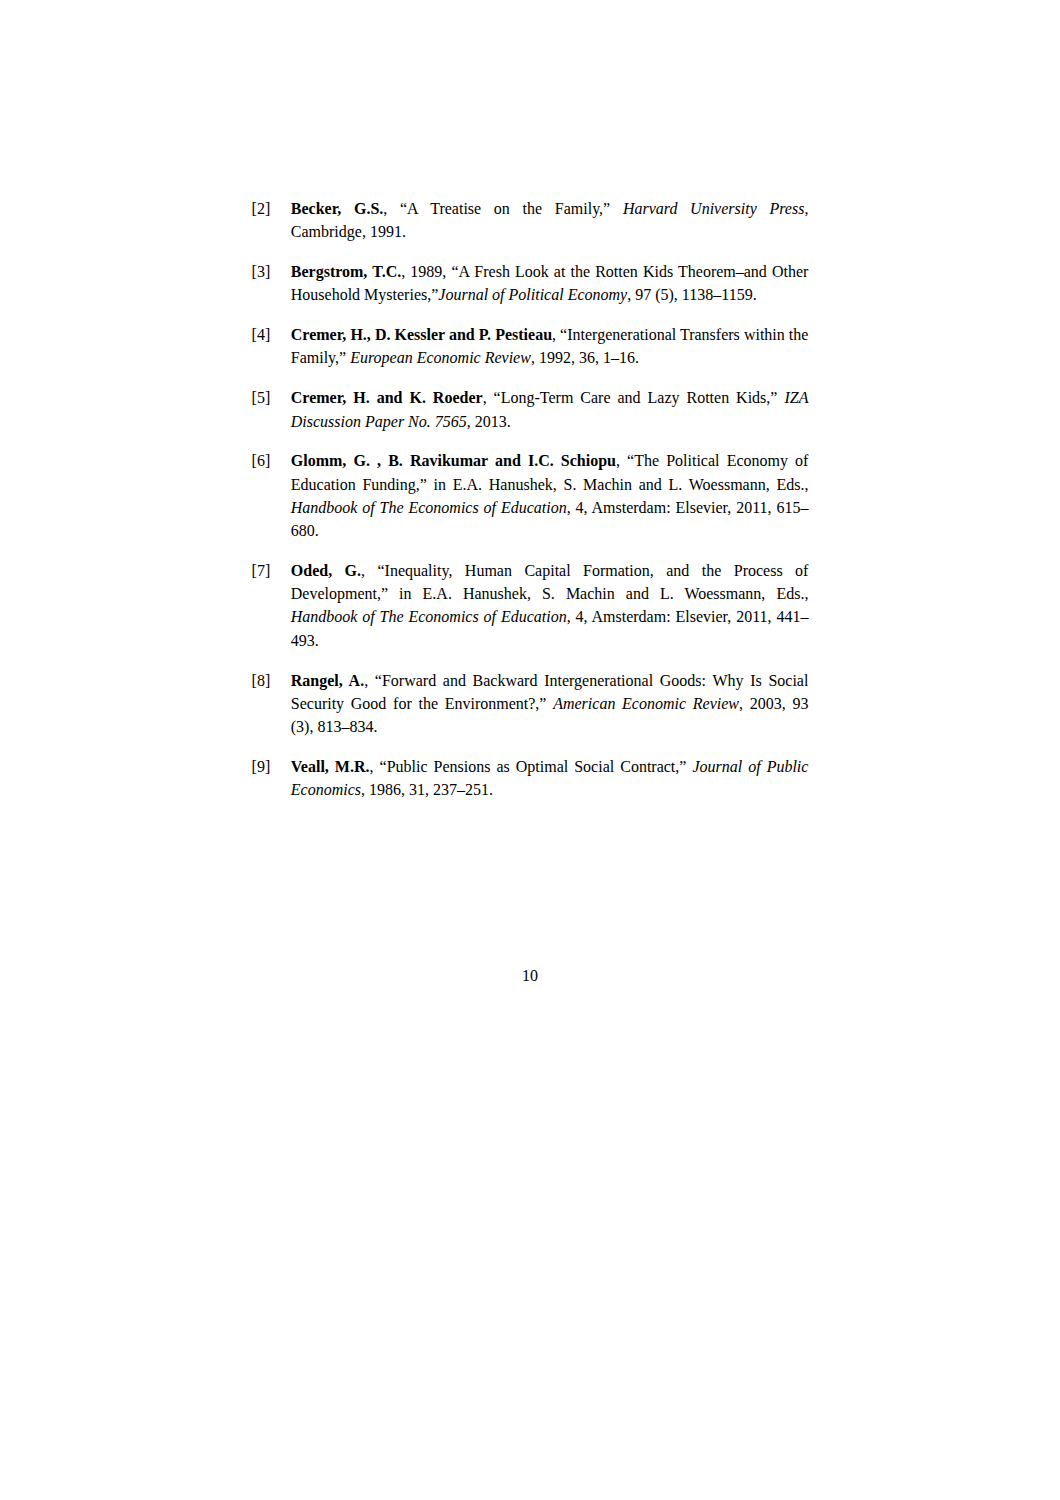[2] Becker, G.S., “A Treatise on the Family,” Harvard University Press, Cambridge, 1991.
[3] Bergstrom, T.C., 1989, “A Fresh Look at the Rotten Kids Theorem–and Other Household Mysteries,”Journal of Political Economy, 97 (5), 1138–1159.
[4] Cremer, H., D. Kessler and P. Pestieau, “Intergenerational Transfers within the Family,” European Economic Review, 1992, 36, 1–16.
[5] Cremer, H. and K. Roeder, “Long-Term Care and Lazy Rotten Kids,” IZA Discussion Paper No. 7565, 2013.
[6] Glomm, G. , B. Ravikumar and I.C. Schiopu, “The Political Economy of Education Funding,” in E.A. Hanushek, S. Machin and L. Woessmann, Eds., Handbook of The Economics of Education, 4, Amsterdam: Elsevier, 2011, 615–680.
[7] Oded, G., “Inequality, Human Capital Formation, and the Process of Development,” in E.A. Hanushek, S. Machin and L. Woessmann, Eds., Handbook of The Economics of Education, 4, Amsterdam: Elsevier, 2011, 441–493.
[8] Rangel, A., “Forward and Backward Intergenerational Goods: Why Is Social Security Good for the Environment?,” American Economic Review, 2003, 93 (3), 813–834.
[9] Veall, M.R., “Public Pensions as Optimal Social Contract,” Journal of Public Economics, 1986, 31, 237–251.
10